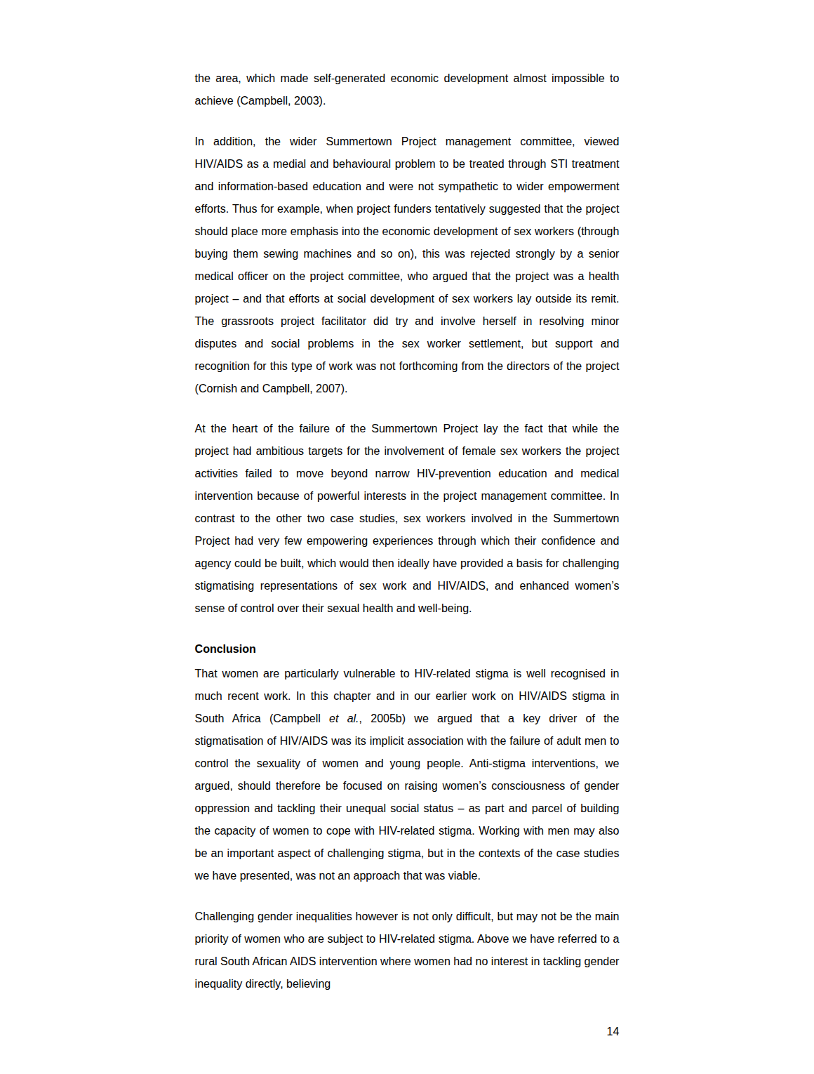the area, which made self-generated economic development almost impossible to achieve (Campbell, 2003).
In addition, the wider Summertown Project management committee, viewed HIV/AIDS as a medial and behavioural problem to be treated through STI treatment and information-based education and were not sympathetic to wider empowerment efforts. Thus for example, when project funders tentatively suggested that the project should place more emphasis into the economic development of sex workers (through buying them sewing machines and so on), this was rejected strongly by a senior medical officer on the project committee, who argued that the project was a health project – and that efforts at social development of sex workers lay outside its remit. The grassroots project facilitator did try and involve herself in resolving minor disputes and social problems in the sex worker settlement, but support and recognition for this type of work was not forthcoming from the directors of the project (Cornish and Campbell, 2007).
At the heart of the failure of the Summertown Project lay the fact that while the project had ambitious targets for the involvement of female sex workers the project activities failed to move beyond narrow HIV-prevention education and medical intervention because of powerful interests in the project management committee. In contrast to the other two case studies, sex workers involved in the Summertown Project had very few empowering experiences through which their confidence and agency could be built, which would then ideally have provided a basis for challenging stigmatising representations of sex work and HIV/AIDS, and enhanced women’s sense of control over their sexual health and well-being.
Conclusion
That women are particularly vulnerable to HIV-related stigma is well recognised in much recent work. In this chapter and in our earlier work on HIV/AIDS stigma in South Africa (Campbell et al., 2005b) we argued that a key driver of the stigmatisation of HIV/AIDS was its implicit association with the failure of adult men to control the sexuality of women and young people. Anti-stigma interventions, we argued, should therefore be focused on raising women’s consciousness of gender oppression and tackling their unequal social status – as part and parcel of building the capacity of women to cope with HIV-related stigma. Working with men may also be an important aspect of challenging stigma, but in the contexts of the case studies we have presented, was not an approach that was viable.
Challenging gender inequalities however is not only difficult, but may not be the main priority of women who are subject to HIV-related stigma. Above we have referred to a rural South African AIDS intervention where women had no interest in tackling gender inequality directly, believing
14